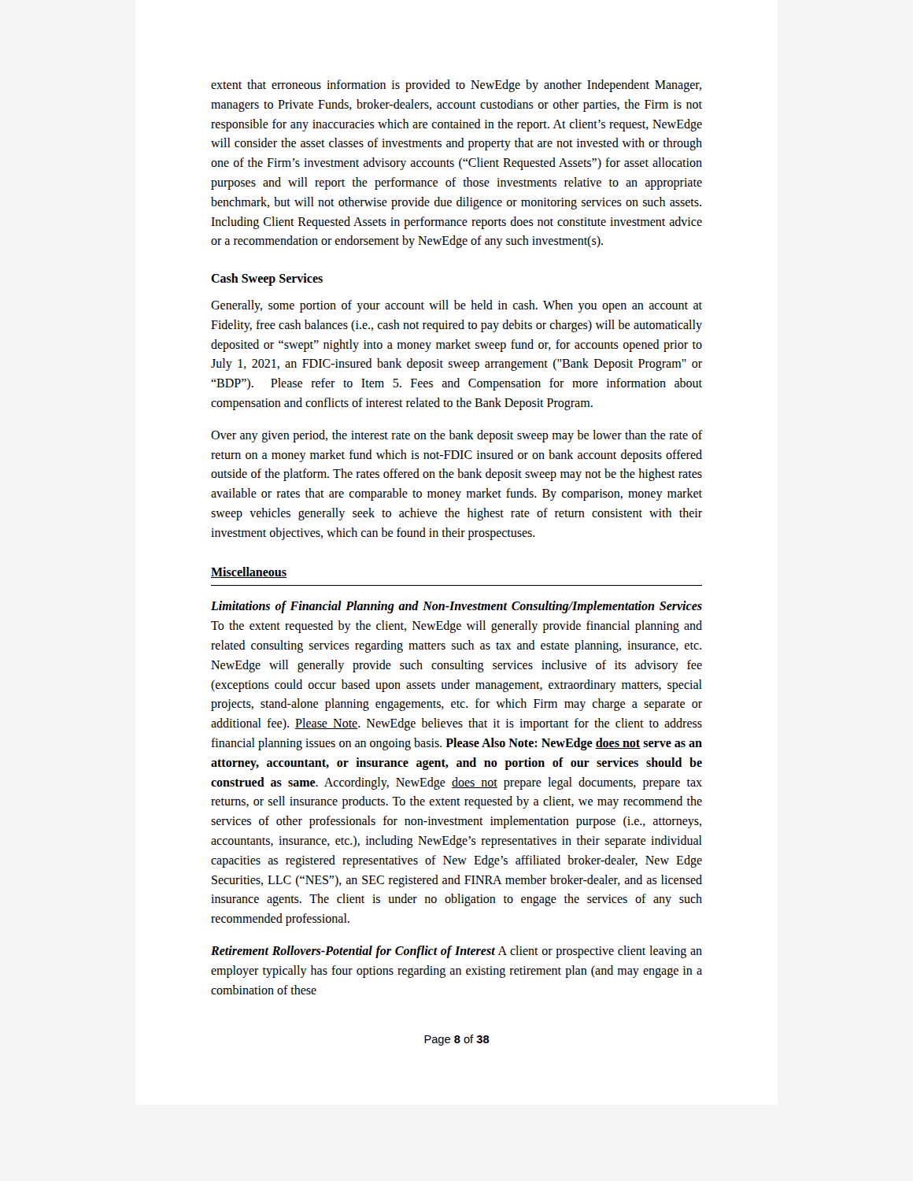extent that erroneous information is provided to NewEdge by another Independent Manager, managers to Private Funds, broker-dealers, account custodians or other parties, the Firm is not responsible for any inaccuracies which are contained in the report. At client’s request, NewEdge will consider the asset classes of investments and property that are not invested with or through one of the Firm’s investment advisory accounts (“Client Requested Assets”) for asset allocation purposes and will report the performance of those investments relative to an appropriate benchmark, but will not otherwise provide due diligence or monitoring services on such assets. Including Client Requested Assets in performance reports does not constitute investment advice or a recommendation or endorsement by NewEdge of any such investment(s).
Cash Sweep Services
Generally, some portion of your account will be held in cash. When you open an account at Fidelity, free cash balances (i.e., cash not required to pay debits or charges) will be automatically deposited or “swept” nightly into a money market sweep fund or, for accounts opened prior to July 1, 2021, an FDIC-insured bank deposit sweep arrangement ("Bank Deposit Program" or “BDP”). Please refer to Item 5. Fees and Compensation for more information about compensation and conflicts of interest related to the Bank Deposit Program.
Over any given period, the interest rate on the bank deposit sweep may be lower than the rate of return on a money market fund which is not-FDIC insured or on bank account deposits offered outside of the platform. The rates offered on the bank deposit sweep may not be the highest rates available or rates that are comparable to money market funds. By comparison, money market sweep vehicles generally seek to achieve the highest rate of return consistent with their investment objectives, which can be found in their prospectuses.
Miscellaneous
Limitations of Financial Planning and Non-Investment Consulting/Implementation Services To the extent requested by the client, NewEdge will generally provide financial planning and related consulting services regarding matters such as tax and estate planning, insurance, etc. NewEdge will generally provide such consulting services inclusive of its advisory fee (exceptions could occur based upon assets under management, extraordinary matters, special projects, stand-alone planning engagements, etc. for which Firm may charge a separate or additional fee). Please Note. NewEdge believes that it is important for the client to address financial planning issues on an ongoing basis. Please Also Note: NewEdge does not serve as an attorney, accountant, or insurance agent, and no portion of our services should be construed as same. Accordingly, NewEdge does not prepare legal documents, prepare tax returns, or sell insurance products. To the extent requested by a client, we may recommend the services of other professionals for non-investment implementation purpose (i.e., attorneys, accountants, insurance, etc.), including NewEdge’s representatives in their separate individual capacities as registered representatives of New Edge’s affiliated broker-dealer, New Edge Securities, LLC (“NES”), an SEC registered and FINRA member broker-dealer, and as licensed insurance agents. The client is under no obligation to engage the services of any such recommended professional.
Retirement Rollovers-Potential for Conflict of Interest A client or prospective client leaving an employer typically has four options regarding an existing retirement plan (and may engage in a combination of these
Page 8 of 38